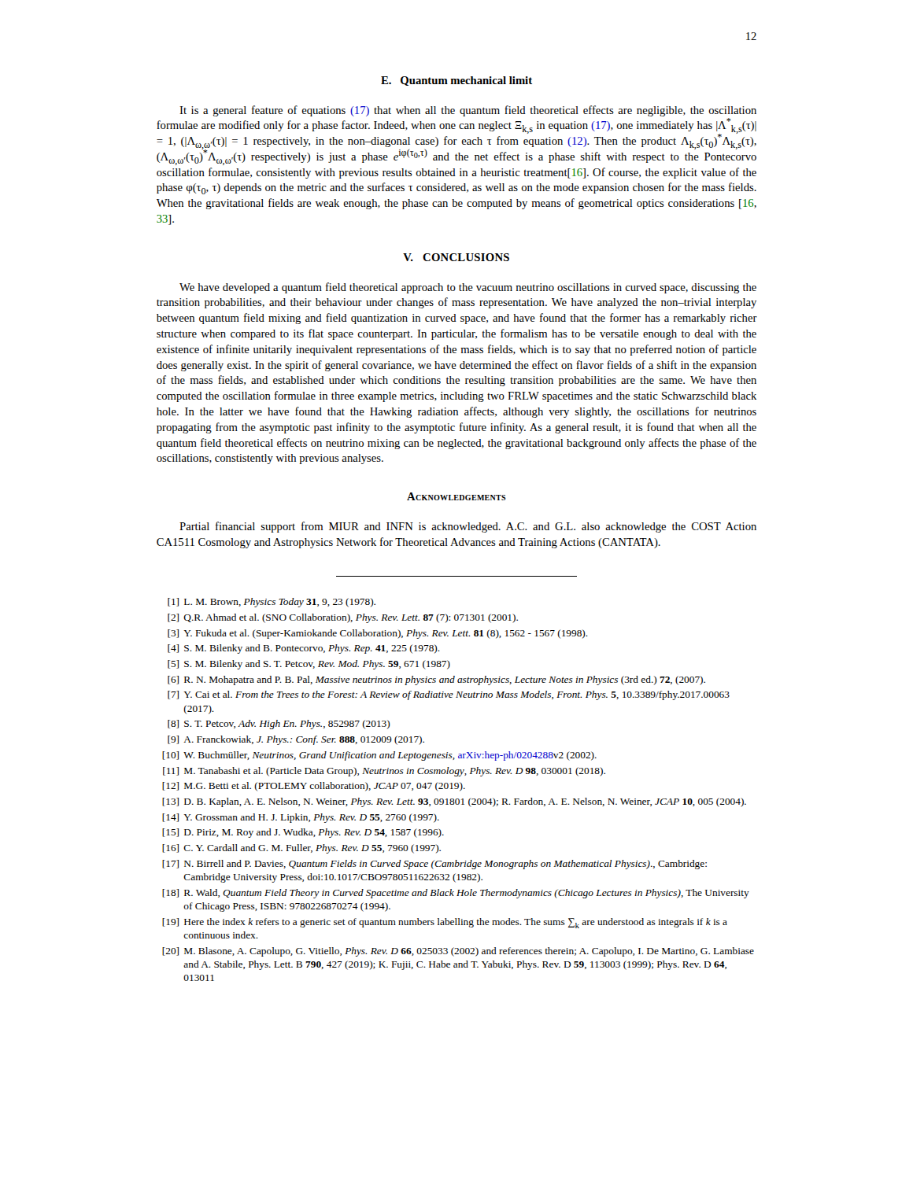12
E. Quantum mechanical limit
It is a general feature of equations (17) that when all the quantum field theoretical effects are negligible, the oscillation formulae are modified only for a phase factor. Indeed, when one can neglect Ξk,s in equation (17), one immediately has |Λ*k,s(τ)| = 1, (|Λω,ω′(τ)| = 1 respectively, in the non–diagonal case) for each τ from equation (12). Then the product Λk,s(τ0)*Λk,s(τ), (Λω,ω′(τ0)*Λω,ω′(τ) respectively) is just a phase eiφ(τ0,τ) and the net effect is a phase shift with respect to the Pontecorvo oscillation formulae, consistently with previous results obtained in a heuristic treatment[16]. Of course, the explicit value of the phase φ(τ0, τ) depends on the metric and the surfaces τ considered, as well as on the mode expansion chosen for the mass fields. When the gravitational fields are weak enough, the phase can be computed by means of geometrical optics considerations [16, 33].
V. CONCLUSIONS
We have developed a quantum field theoretical approach to the vacuum neutrino oscillations in curved space, discussing the transition probabilities, and their behaviour under changes of mass representation. We have analyzed the non–trivial interplay between quantum field mixing and field quantization in curved space, and have found that the former has a remarkably richer structure when compared to its flat space counterpart. In particular, the formalism has to be versatile enough to deal with the existence of infinite unitarily inequivalent representations of the mass fields, which is to say that no preferred notion of particle does generally exist. In the spirit of general covariance, we have determined the effect on flavor fields of a shift in the expansion of the mass fields, and established under which conditions the resulting transition probabilities are the same. We have then computed the oscillation formulae in three example metrics, including two FRLW spacetimes and the static Schwarzschild black hole. In the latter we have found that the Hawking radiation affects, although very slightly, the oscillations for neutrinos propagating from the asymptotic past infinity to the asymptotic future infinity. As a general result, it is found that when all the quantum field theoretical effects on neutrino mixing can be neglected, the gravitational background only affects the phase of the oscillations, constistently with previous analyses.
Acknowledgements
Partial financial support from MIUR and INFN is acknowledged. A.C. and G.L. also acknowledge the COST Action CA1511 Cosmology and Astrophysics Network for Theoretical Advances and Training Actions (CANTATA).
L. M. Brown, Physics Today 31, 9, 23 (1978).
Q.R. Ahmad et al. (SNO Collaboration), Phys. Rev. Lett. 87 (7): 071301 (2001).
Y. Fukuda et al. (Super-Kamiokande Collaboration), Phys. Rev. Lett. 81 (8), 1562 - 1567 (1998).
S. M. Bilenky and B. Pontecorvo, Phys. Rep. 41, 225 (1978).
S. M. Bilenky and S. T. Petcov, Rev. Mod. Phys. 59, 671 (1987)
R. N. Mohapatra and P. B. Pal, Massive neutrinos in physics and astrophysics, Lecture Notes in Physics (3rd ed.) 72, (2007).
Y. Cai et al. From the Trees to the Forest: A Review of Radiative Neutrino Mass Models, Front. Phys. 5, 10.3389/fphy.2017.00063 (2017).
S. T. Petcov, Adv. High En. Phys., 852987 (2013)
A. Franckowiak, J. Phys.: Conf. Ser. 888, 012009 (2017).
W. Buchmüller, Neutrinos, Grand Unification and Leptogenesis, arXiv:hep-ph/0204288v2 (2002).
M. Tanabashi et al. (Particle Data Group), Neutrinos in Cosmology, Phys. Rev. D 98, 030001 (2018).
M.G. Betti et al. (PTOLEMY collaboration), JCAP 07, 047 (2019).
D. B. Kaplan, A. E. Nelson, N. Weiner, Phys. Rev. Lett. 93, 091801 (2004); R. Fardon, A. E. Nelson, N. Weiner, JCAP 10, 005 (2004).
Y. Grossman and H. J. Lipkin, Phys. Rev. D 55, 2760 (1997).
D. Piriz, M. Roy and J. Wudka, Phys. Rev. D 54, 1587 (1996).
C. Y. Cardall and G. M. Fuller, Phys. Rev. D 55, 7960 (1997).
N. Birrell and P. Davies, Quantum Fields in Curved Space (Cambridge Monographs on Mathematical Physics)., Cambridge: Cambridge University Press, doi:10.1017/CBO9780511622632 (1982).
R. Wald, Quantum Field Theory in Curved Spacetime and Black Hole Thermodynamics (Chicago Lectures in Physics), The University of Chicago Press, ISBN: 9780226870274 (1994).
Here the index k refers to a generic set of quantum numbers labelling the modes. The sums ∑k are understood as integrals if k is a continuous index.
M. Blasone, A. Capolupo, G. Vitiello, Phys. Rev. D 66, 025033 (2002) and references therein; A. Capolupo, I. De Martino, G. Lambiase and A. Stabile, Phys. Lett. B 790, 427 (2019); K. Fujii, C. Habe and T. Yabuki, Phys. Rev. D 59, 113003 (1999); Phys. Rev. D 64, 013011